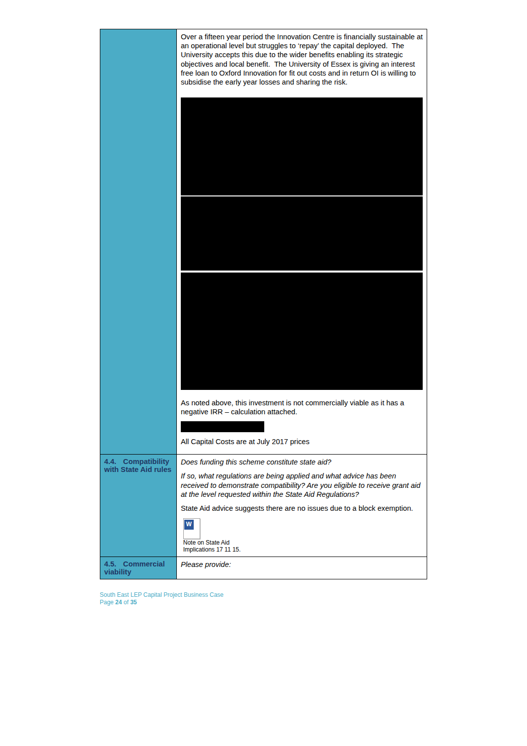| | Over a fifteen year period the Innovation Centre is financially sustainable at an operational level but struggles to ‘repay’ the capital deployed. The University accepts this due to the wider benefits enabling its strategic objectives and local benefit. The University of Essex is giving an interest free loan to Oxford Innovation for fit out costs and in return OI is willing to subsidise the early year losses and sharing the risk. As noted above, this investment is not commercially viable as it has a negative IRR – calculation attached. All Capital Costs are at July 2017 prices |
| 4.4. Compatibility with State Aid rules | Does funding this scheme constitute state aid? If so, what regulations are being applied and what advice has been received to demonstrate compatibility? Are you eligible to receive grant aid at the level requested within the State Aid Regulations? State Aid advice suggests there are no issues due to a block exemption. W Note on State Aid Implications 17 11 15. |
| 4.5. Commercial viability | Please provide: |
South East LEP Capital Project Business Case
Page 24 of 35